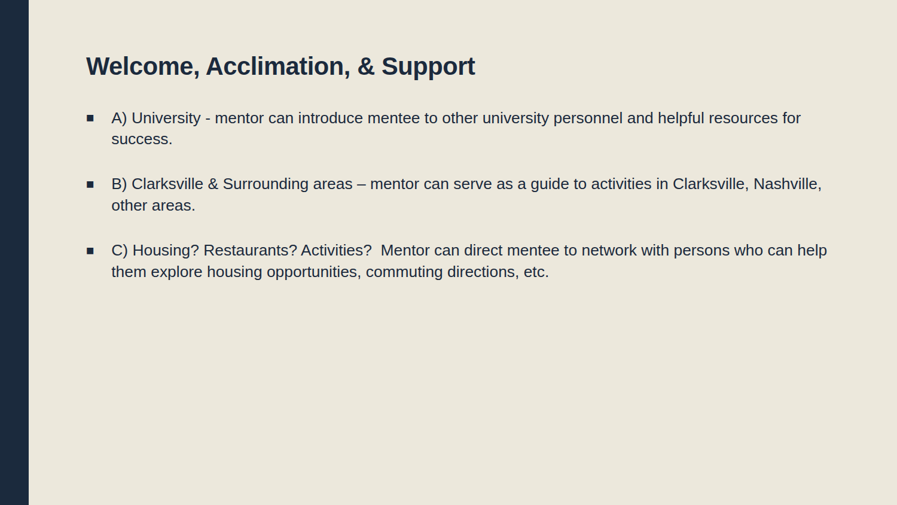Welcome, Acclimation, & Support
A) University - mentor can introduce mentee to other university personnel and helpful resources for success.
B) Clarksville & Surrounding areas – mentor can serve as a guide to activities in Clarksville, Nashville, other areas.
C) Housing? Restaurants? Activities? Mentor can direct mentee to network with persons who can help them explore housing opportunities, commuting directions, etc.